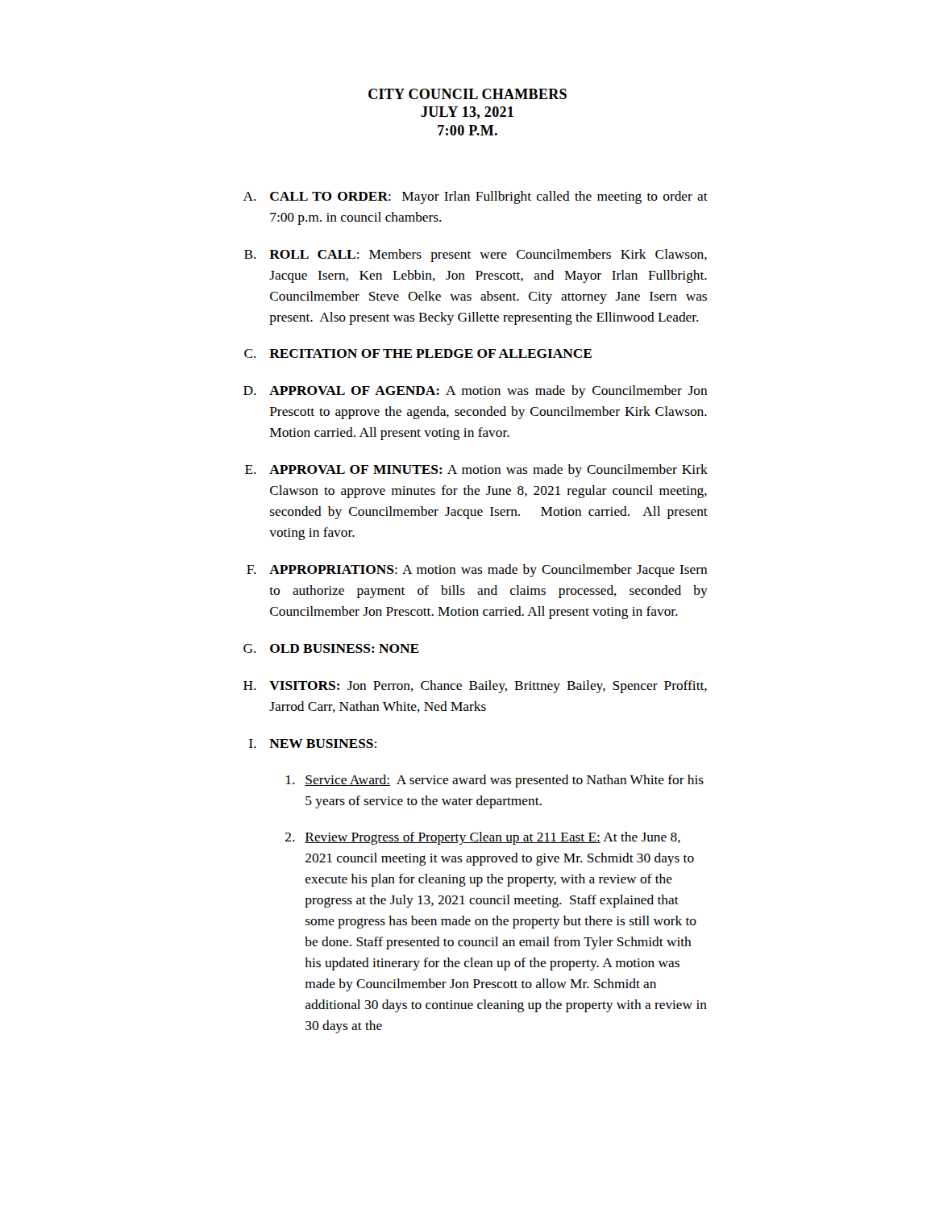CITY COUNCIL CHAMBERS
JULY 13, 2021
7:00 P.M.
CALL TO ORDER: Mayor Irlan Fullbright called the meeting to order at 7:00 p.m. in council chambers.
ROLL CALL: Members present were Councilmembers Kirk Clawson, Jacque Isern, Ken Lebbin, Jon Prescott, and Mayor Irlan Fullbright. Councilmember Steve Oelke was absent. City attorney Jane Isern was present. Also present was Becky Gillette representing the Ellinwood Leader.
RECITATION OF THE PLEDGE OF ALLEGIANCE
APPROVAL OF AGENDA: A motion was made by Councilmember Jon Prescott to approve the agenda, seconded by Councilmember Kirk Clawson. Motion carried. All present voting in favor.
APPROVAL OF MINUTES: A motion was made by Councilmember Kirk Clawson to approve minutes for the June 8, 2021 regular council meeting, seconded by Councilmember Jacque Isern. Motion carried. All present voting in favor.
APPROPRIATIONS: A motion was made by Councilmember Jacque Isern to authorize payment of bills and claims processed, seconded by Councilmember Jon Prescott. Motion carried. All present voting in favor.
OLD BUSINESS: NONE
VISITORS: Jon Perron, Chance Bailey, Brittney Bailey, Spencer Proffitt, Jarrod Carr, Nathan White, Ned Marks
NEW BUSINESS:
Service Award: A service award was presented to Nathan White for his 5 years of service to the water department.
Review Progress of Property Clean up at 211 East E: At the June 8, 2021 council meeting it was approved to give Mr. Schmidt 30 days to execute his plan for cleaning up the property, with a review of the progress at the July 13, 2021 council meeting. Staff explained that some progress has been made on the property but there is still work to be done. Staff presented to council an email from Tyler Schmidt with his updated itinerary for the clean up of the property. A motion was made by Councilmember Jon Prescott to allow Mr. Schmidt an additional 30 days to continue cleaning up the property with a review in 30 days at the